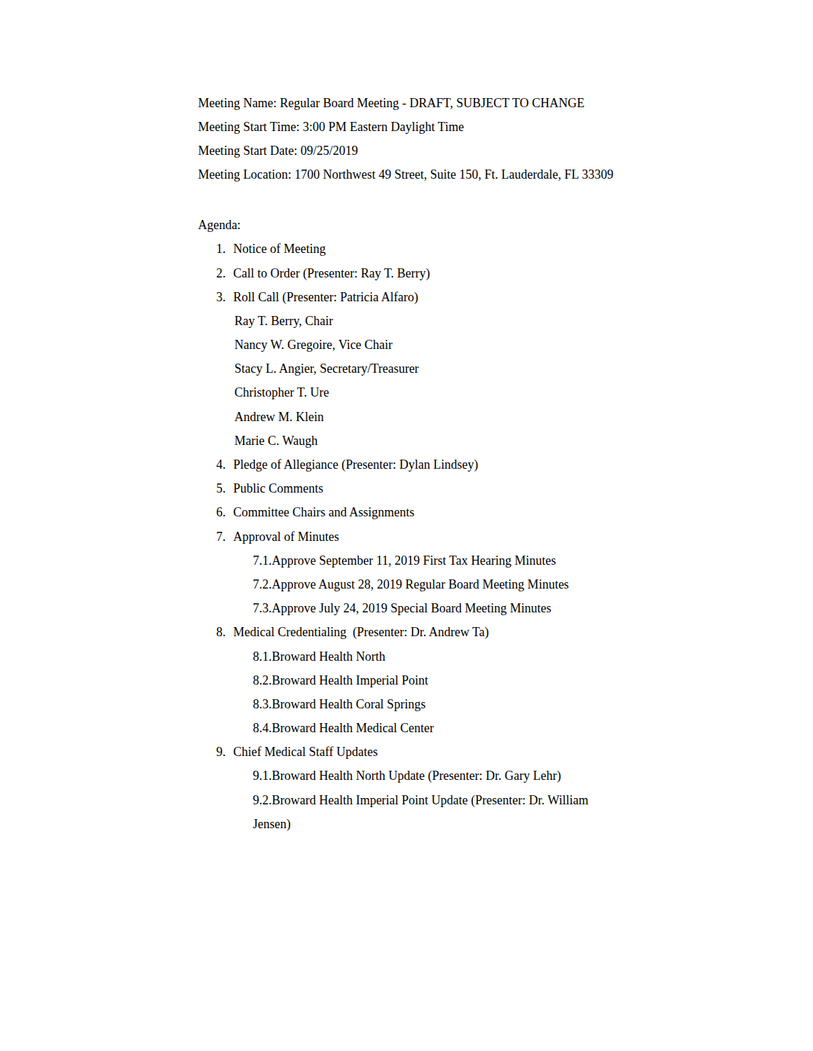Meeting Name: Regular Board Meeting - DRAFT, SUBJECT TO CHANGE
Meeting Start Time: 3:00 PM Eastern Daylight Time
Meeting Start Date: 09/25/2019
Meeting Location: 1700 Northwest 49 Street, Suite 150, Ft. Lauderdale, FL 33309
Agenda:
Notice of Meeting
Call to Order (Presenter: Ray T. Berry)
Roll Call (Presenter: Patricia Alfaro)
Ray T. Berry, Chair
Nancy W. Gregoire, Vice Chair
Stacy L. Angier, Secretary/Treasurer
Christopher T. Ure
Andrew M. Klein
Marie C. Waugh
Pledge of Allegiance (Presenter: Dylan Lindsey)
Public Comments
Committee Chairs and Assignments
Approval of Minutes
7.1.Approve September 11, 2019 First Tax Hearing Minutes
7.2.Approve August 28, 2019 Regular Board Meeting Minutes
7.3.Approve July 24, 2019 Special Board Meeting Minutes
Medical Credentialing (Presenter: Dr. Andrew Ta)
8.1.Broward Health North
8.2.Broward Health Imperial Point
8.3.Broward Health Coral Springs
8.4.Broward Health Medical Center
Chief Medical Staff Updates
9.1.Broward Health North Update (Presenter: Dr. Gary Lehr)
9.2.Broward Health Imperial Point Update (Presenter: Dr. William Jensen)